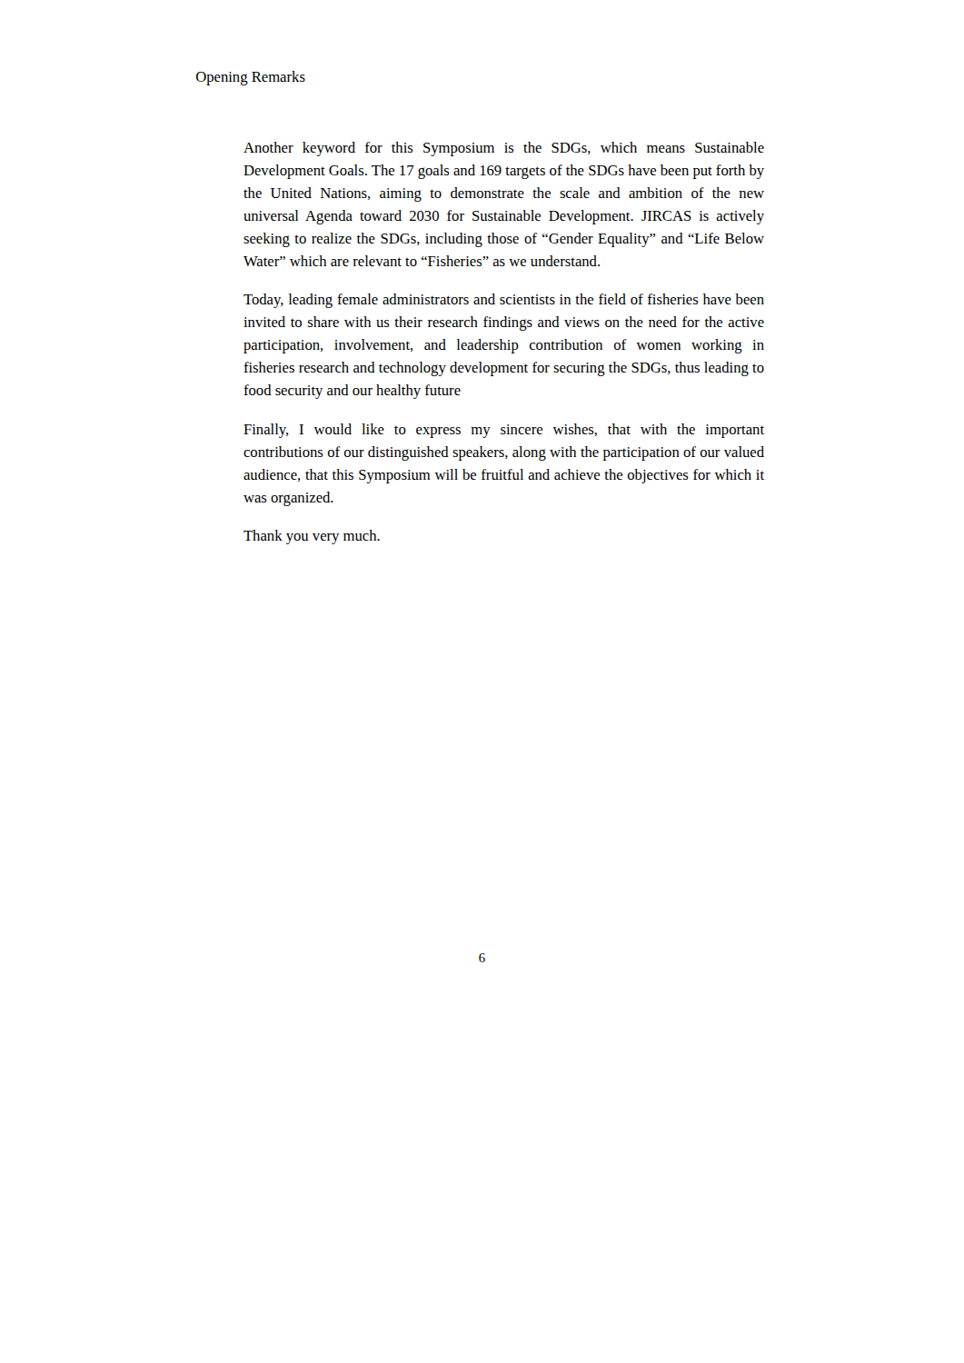Opening Remarks
Another keyword for this Symposium is the SDGs, which means Sustainable Development Goals. The 17 goals and 169 targets of the SDGs have been put forth by the United Nations, aiming to demonstrate the scale and ambition of the new universal Agenda toward 2030 for Sustainable Development. JIRCAS is actively seeking to realize the SDGs, including those of “Gender Equality” and “Life Below Water” which are relevant to “Fisheries” as we understand.
Today, leading female administrators and scientists in the field of fisheries have been invited to share with us their research findings and views on the need for the active participation, involvement, and leadership contribution of women working in fisheries research and technology development for securing the SDGs, thus leading to food security and our healthy future
Finally, I would like to express my sincere wishes, that with the important contributions of our distinguished speakers, along with the participation of our valued audience, that this Symposium will be fruitful and achieve the objectives for which it was organized.
Thank you very much.
6